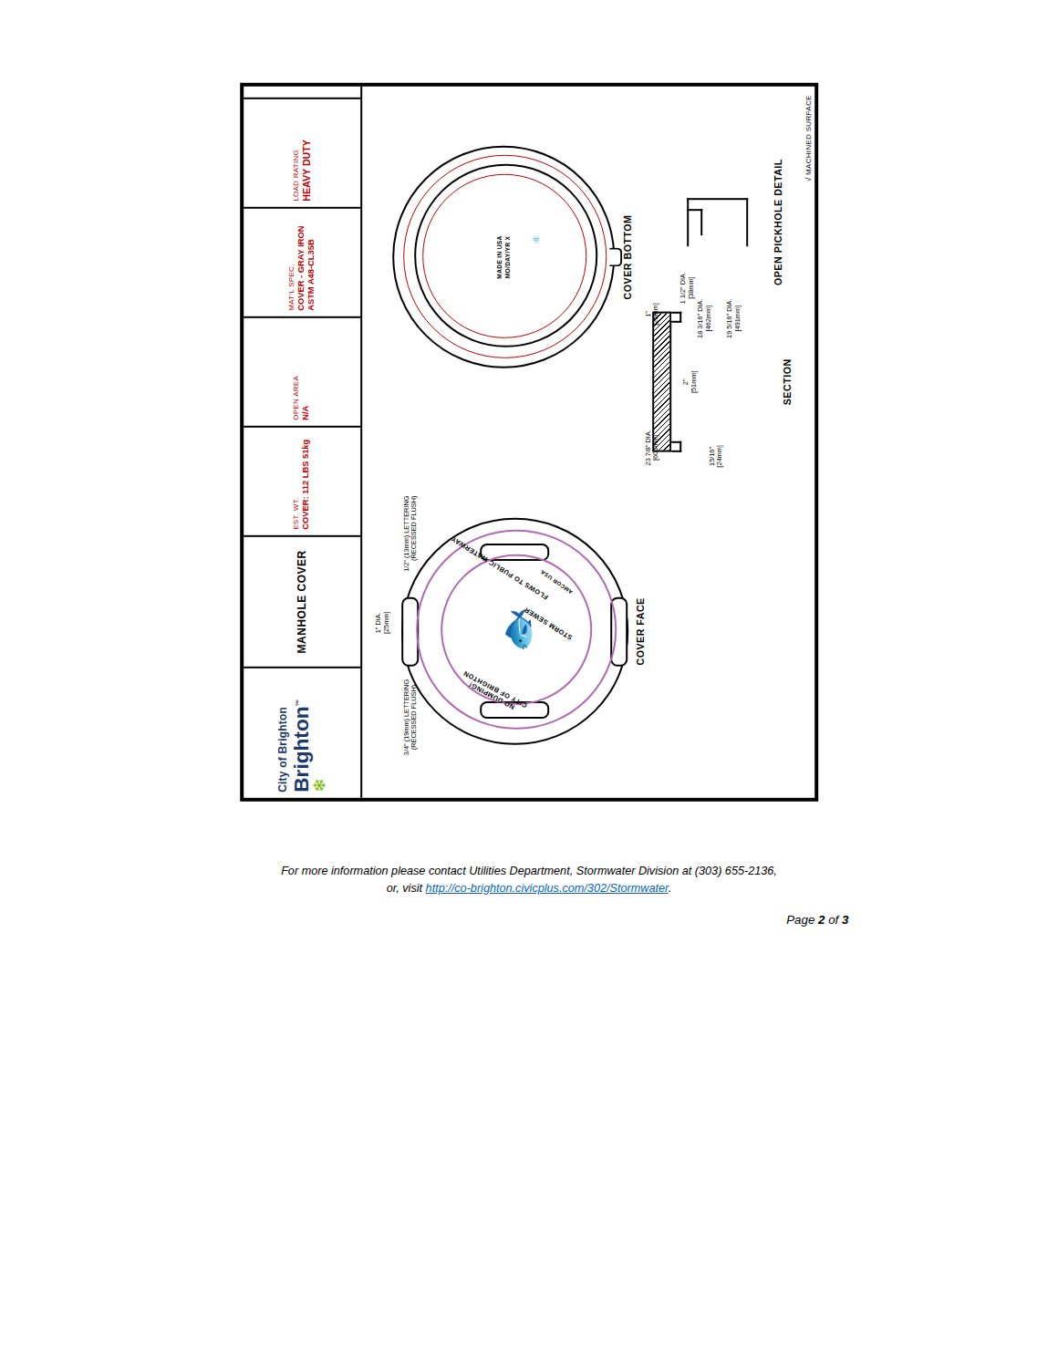City of Brighton
Brighton™
❄
MANHOLE COVER
EST. WT.
COVER: 112 LBS 51kg
OPEN AREA
N/A
MAT'L SPEC.
COVER - GRAY IRON
ASTM A48-CL35B
LOAD RATING
HEAVY DUTY
3/4" (19mm) LETTERING
(RECESSED FLUSH)
1/2" (13mm) LETTERING
(RECESSED FLUSH)
1" DIA.
[25mm]
🐟
NO DUMPING!
CITY OF BRIGHTON
STORM SEWER
FLOWS TO PUBLIC WATERWAY
AMCOR USA
COVER FACE
MADE IN USA
MO/DAY/YR X
⚛
COVER BOTTOM
23 7/8" DIA.
[606mm]
15/16"
[24mm]
2"
[51mm]
1"
[25mm]
18 3/16" DIA.
[462mm]
19 5/16" DIA.
[491mm]
SECTION
1 1/2" DIA.
[38mm]
OPEN PICKHOLE DETAIL
√ MACHINED SURFACE
For more information please contact Utilities Department, Stormwater Division at (303) 655-2136,
or, visit http://co-brighton.civicplus.com/302/Stormwater.
Page 2 of 3